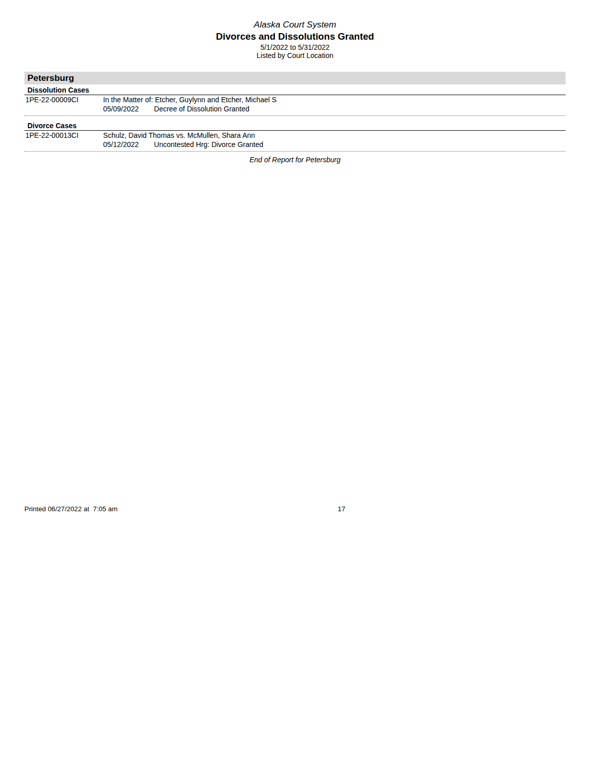Alaska Court System
Divorces and Dissolutions Granted
5/1/2022 to 5/31/2022
Listed by Court Location
Petersburg
Dissolution Cases
| 1PE-22-00009CI | In the Matter of: Etcher, Guylynn and Etcher, Michael S |
| | 05/09/2022 | Decree of Dissolution Granted |
Divorce Cases
| 1PE-22-00013CI | Schulz, David Thomas vs. McMullen, Shara Ann |
| | 05/12/2022 | Uncontested Hrg: Divorce Granted |
End of Report for Petersburg
Printed 06/27/2022 at 7:05 am
17